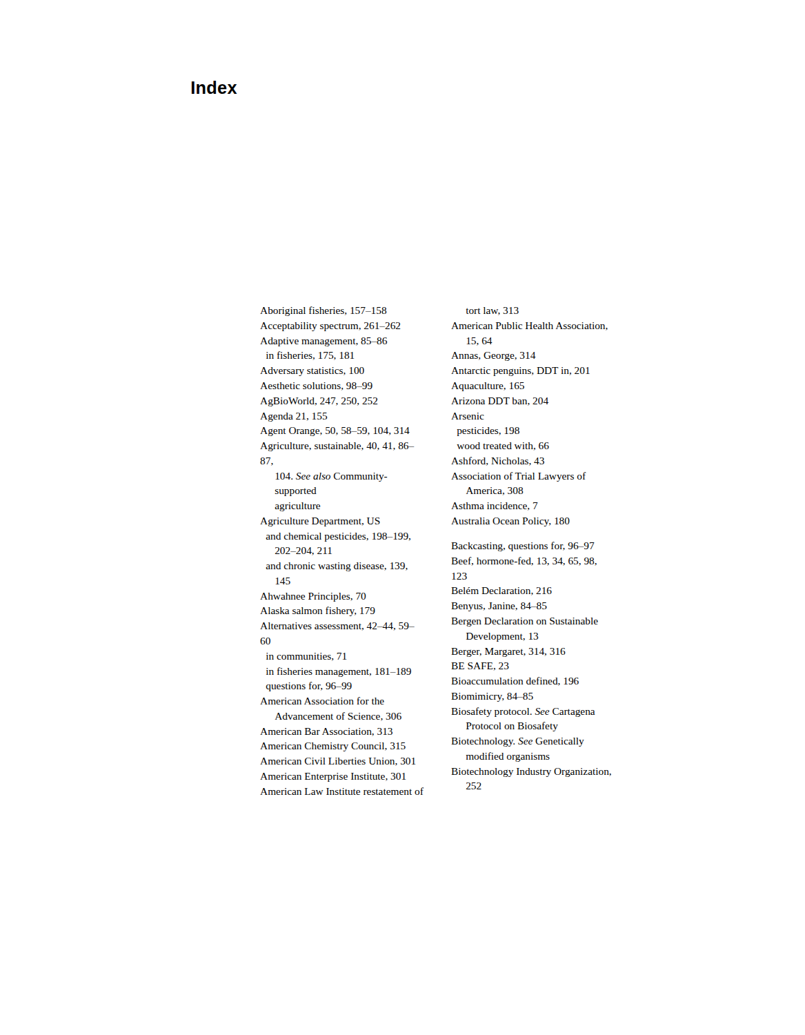Index
Aboriginal fisheries, 157–158
Acceptability spectrum, 261–262
Adaptive management, 85–86
in fisheries, 175, 181
Adversary statistics, 100
Aesthetic solutions, 98–99
AgBioWorld, 247, 250, 252
Agenda 21, 155
Agent Orange, 50, 58–59, 104, 314
Agriculture, sustainable, 40, 41, 86–87,
104. See also Community-supported
agriculture
Agriculture Department, US
and chemical pesticides, 198–199,
202–204, 211
and chronic wasting disease, 139,
145
Ahwahnee Principles, 70
Alaska salmon fishery, 179
Alternatives assessment, 42–44, 59–60
in communities, 71
in fisheries management, 181–189
questions for, 96–99
American Association for the
Advancement of Science, 306
American Bar Association, 313
American Chemistry Council, 315
American Civil Liberties Union, 301
American Enterprise Institute, 301
American Law Institute restatement of
tort law, 313
American Public Health Association,
15, 64
Annas, George, 314
Antarctic penguins, DDT in, 201
Aquaculture, 165
Arizona DDT ban, 204
Arsenic
pesticides, 198
wood treated with, 66
Ashford, Nicholas, 43
Association of Trial Lawyers of
America, 308
Asthma incidence, 7
Australia Ocean Policy, 180
Backcasting, questions for, 96–97
Beef, hormone-fed, 13, 34, 65, 98, 123
Belém Declaration, 216
Benyus, Janine, 84–85
Bergen Declaration on Sustainable
Development, 13
Berger, Margaret, 314, 316
BE SAFE, 23
Bioaccumulation defined, 196
Biomimicry, 84–85
Biosafety protocol. See Cartagena
Protocol on Biosafety
Biotechnology. See Genetically
modified organisms
Biotechnology Industry Organization,
252